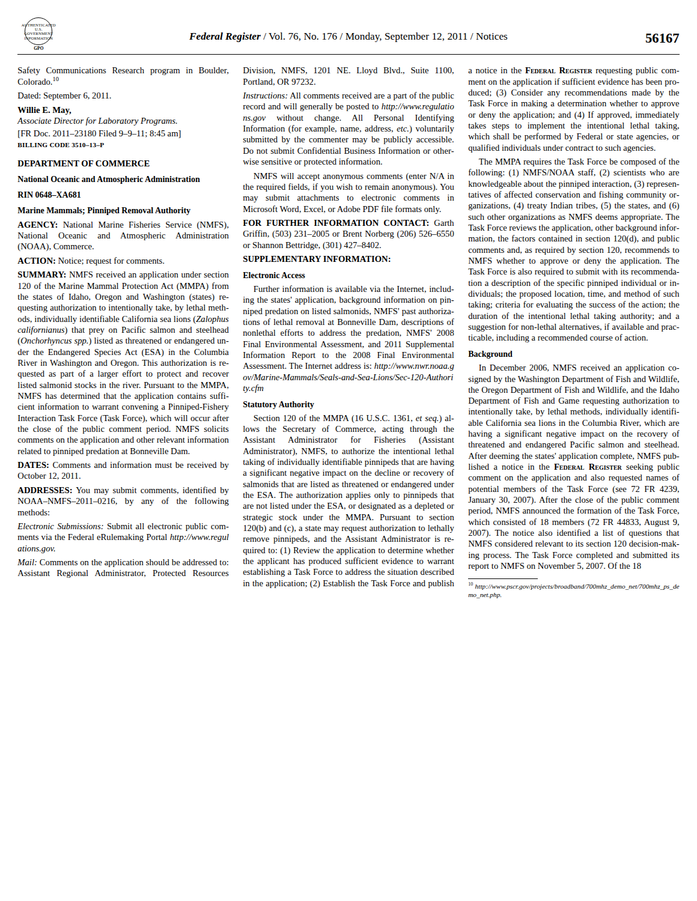AUTHENTICATED
U.S. GOVERNMENT
INFORMATION
GPO
Federal Register / Vol. 76, No. 176 / Monday, September 12, 2011 / Notices
56167
Safety Communications Research program in Boulder, Colorado.10
Dated: September 6, 2011.
Willie E. May,
Associate Director for Laboratory Programs.
[FR Doc. 2011–23180 Filed 9–9–11; 8:45 am]
BILLING CODE 3510–13–P
DEPARTMENT OF COMMERCE
National Oceanic and Atmospheric Administration
RIN 0648–XA681
Marine Mammals; Pinniped Removal Authority
AGENCY: National Marine Fisheries Service (NMFS), National Oceanic and Atmospheric Administration (NOAA), Commerce.
ACTION: Notice; request for comments.
SUMMARY: NMFS received an application under section 120 of the Marine Mammal Protection Act (MMPA) from the states of Idaho, Oregon and Washington (states) requesting authorization to intentionally take, by lethal methods, individually identifiable California sea lions (Zalophus californianus) that prey on Pacific salmon and steelhead (Onchorhyncus spp.) listed as threatened or endangered under the Endangered Species Act (ESA) in the Columbia River in Washington and Oregon. This authorization is requested as part of a larger effort to protect and recover listed salmonid stocks in the river. Pursuant to the MMPA, NMFS has determined that the application contains sufficient information to warrant convening a Pinniped-Fishery Interaction Task Force (Task Force), which will occur after the close of the public comment period. NMFS solicits comments on the application and other relevant information related to pinniped predation at Bonneville Dam.
DATES: Comments and information must be received by October 12, 2011.
ADDRESSES: You may submit comments, identified by NOAA–NMFS–2011–0216, by any of the following methods:
Electronic Submissions: Submit all electronic public comments via the Federal eRulemaking Portal http://www.regulations.gov.
Mail: Comments on the application should be addressed to: Assistant Regional Administrator, Protected Resources Division, NMFS, 1201 NE. Lloyd Blvd., Suite 1100, Portland, OR 97232.
Instructions: All comments received are a part of the public record and will generally be posted to http://www.regulations.gov without change. All Personal Identifying Information (for example, name, address, etc.) voluntarily submitted by the commenter may be publicly accessible. Do not submit Confidential Business Information or otherwise sensitive or protected information.
NMFS will accept anonymous comments (enter N/A in the required fields, if you wish to remain anonymous). You may submit attachments to electronic comments in Microsoft Word, Excel, or Adobe PDF file formats only.
FOR FURTHER INFORMATION CONTACT: Garth Griffin, (503) 231–2005 or Brent Norberg (206) 526–6550 or Shannon Bettridge, (301) 427–8402.
SUPPLEMENTARY INFORMATION:
Electronic Access
Further information is available via the Internet, including the states' application, background information on pinniped predation on listed salmonids, NMFS' past authorizations of lethal removal at Bonneville Dam, descriptions of nonlethal efforts to address the predation, NMFS' 2008 Final Environmental Assessment, and 2011 Supplemental Information Report to the 2008 Final Environmental Assessment. The Internet address is: http://www.nwr.noaa.gov/Marine-Mammals/Seals-and-Sea-Lions/Sec-120-Authority.cfm
Statutory Authority
Section 120 of the MMPA (16 U.S.C. 1361, et seq.) allows the Secretary of Commerce, acting through the Assistant Administrator for Fisheries (Assistant Administrator), NMFS, to authorize the intentional lethal taking of individually identifiable pinnipeds that are having a significant negative impact on the decline or recovery of salmonids that are listed as threatened or endangered under the ESA. The authorization applies only to pinnipeds that are not listed under the ESA, or designated as a depleted or strategic stock under the MMPA. Pursuant to section 120(b) and (c), a state may request authorization to lethally remove pinnipeds, and the Assistant Administrator is required to: (1) Review the application to determine whether the applicant has produced sufficient evidence to warrant establishing a Task Force to address the situation described in the application; (2) Establish the Task Force and publish a notice in the Federal Register requesting public comment on the application if sufficient evidence has been produced; (3) Consider any recommendations made by the Task Force in making a determination whether to approve or deny the application; and (4) If approved, immediately takes steps to implement the intentional lethal taking, which shall be performed by Federal or state agencies, or qualified individuals under contract to such agencies.
The MMPA requires the Task Force be composed of the following: (1) NMFS/NOAA staff, (2) scientists who are knowledgeable about the pinniped interaction, (3) representatives of affected conservation and fishing community organizations, (4) treaty Indian tribes, (5) the states, and (6) such other organizations as NMFS deems appropriate. The Task Force reviews the application, other background information, the factors contained in section 120(d), and public comments and, as required by section 120, recommends to NMFS whether to approve or deny the application. The Task Force is also required to submit with its recommendation a description of the specific pinniped individual or individuals; the proposed location, time, and method of such taking; criteria for evaluating the success of the action; the duration of the intentional lethal taking authority; and a suggestion for non-lethal alternatives, if available and practicable, including a recommended course of action.
Background
In December 2006, NMFS received an application co-signed by the Washington Department of Fish and Wildlife, the Oregon Department of Fish and Wildlife, and the Idaho Department of Fish and Game requesting authorization to intentionally take, by lethal methods, individually identifiable California sea lions in the Columbia River, which are having a significant negative impact on the recovery of threatened and endangered Pacific salmon and steelhead. After deeming the states' application complete, NMFS published a notice in the Federal Register seeking public comment on the application and also requested names of potential members of the Task Force (see 72 FR 4239, January 30, 2007). After the close of the public comment period, NMFS announced the formation of the Task Force, which consisted of 18 members (72 FR 44833, August 9, 2007). The notice also identified a list of questions that NMFS considered relevant to its section 120 decision-making process. The Task Force completed and submitted its report to NMFS on November 5, 2007. Of the 18
10 http://www.pscr.gov/projects/broadband/700mhz_demo_net/700mhz_ps_demo_net.php.